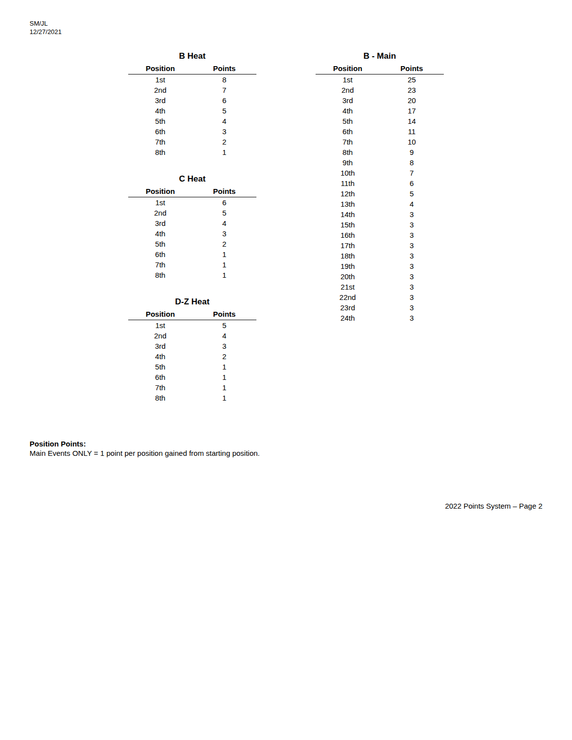SM/JL
12/27/2021
B Heat
| Position | Points |
| --- | --- |
| 1st | 8 |
| 2nd | 7 |
| 3rd | 6 |
| 4th | 5 |
| 5th | 4 |
| 6th | 3 |
| 7th | 2 |
| 8th | 1 |
C Heat
| Position | Points |
| --- | --- |
| 1st | 6 |
| 2nd | 5 |
| 3rd | 4 |
| 4th | 3 |
| 5th | 2 |
| 6th | 1 |
| 7th | 1 |
| 8th | 1 |
D-Z Heat
| Position | Points |
| --- | --- |
| 1st | 5 |
| 2nd | 4 |
| 3rd | 3 |
| 4th | 2 |
| 5th | 1 |
| 6th | 1 |
| 7th | 1 |
| 8th | 1 |
B - Main
| Position | Points |
| --- | --- |
| 1st | 25 |
| 2nd | 23 |
| 3rd | 20 |
| 4th | 17 |
| 5th | 14 |
| 6th | 11 |
| 7th | 10 |
| 8th | 9 |
| 9th | 8 |
| 10th | 7 |
| 11th | 6 |
| 12th | 5 |
| 13th | 4 |
| 14th | 3 |
| 15th | 3 |
| 16th | 3 |
| 17th | 3 |
| 18th | 3 |
| 19th | 3 |
| 20th | 3 |
| 21st | 3 |
| 22nd | 3 |
| 23rd | 3 |
| 24th | 3 |
Position Points:
Main Events ONLY = 1 point per position gained from starting position.
2022 Points System – Page 2